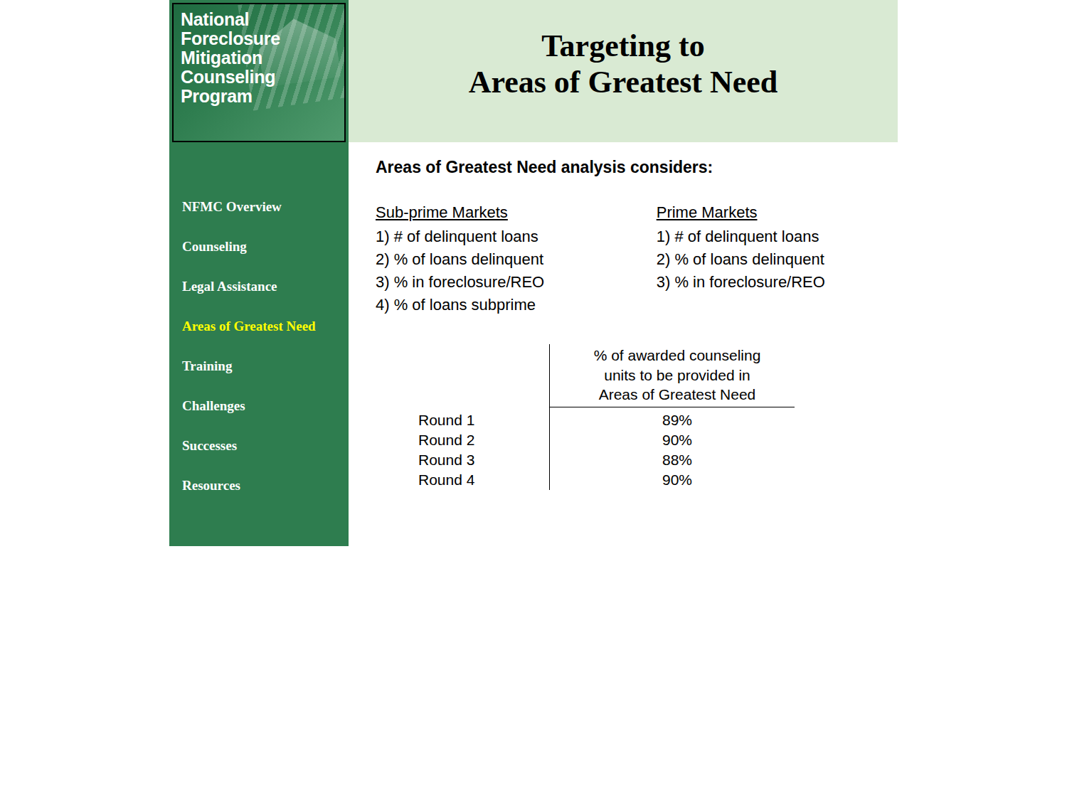National
Foreclosure
Mitigation
Counseling
Program
NFMC Overview
Counseling
Legal Assistance
Areas of Greatest Need
Training
Challenges
Successes
Resources
Targeting to
Areas of Greatest Need
Areas of Greatest Need analysis considers:
Sub-prime Markets
1) # of delinquent loans
2) % of loans delinquent
3) % in foreclosure/REO
4) % of loans subprime
Prime Markets
1) # of delinquent loans
2) % of loans delinquent
3) % in foreclosure/REO
| | % of awarded counseling units to be provided in Areas of Greatest Need |
| Round 1 | 89% |
| Round 2 | 90% |
| Round 3 | 88% |
| Round 4 | 90% |